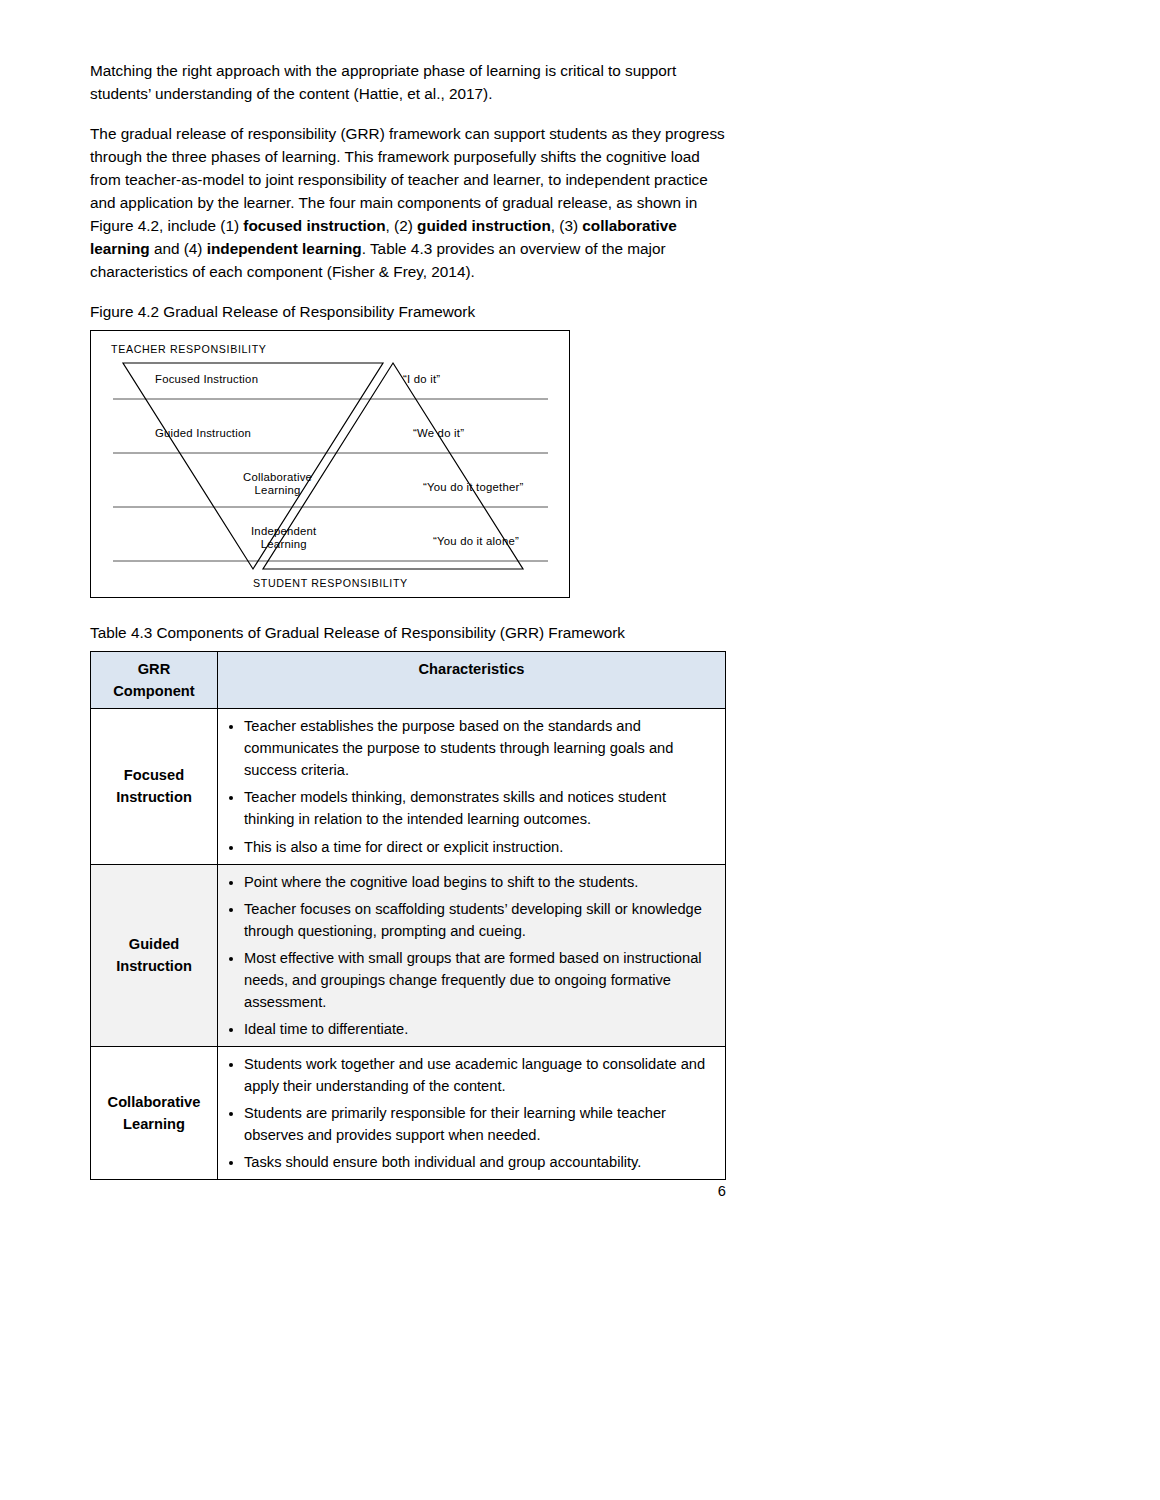Matching the right approach with the appropriate phase of learning is critical to support students’ understanding of the content (Hattie, et al., 2017).
The gradual release of responsibility (GRR) framework can support students as they progress through the three phases of learning. This framework purposefully shifts the cognitive load from teacher-as-model to joint responsibility of teacher and learner, to independent practice and application by the learner. The four main components of gradual release, as shown in Figure 4.2, include (1) focused instruction, (2) guided instruction, (3) collaborative learning and (4) independent learning. Table 4.3 provides an overview of the major characteristics of each component (Fisher & Frey, 2014).
Figure 4.2 Gradual Release of Responsibility Framework
TEACHER RESPONSIBILITY
STUDENT RESPONSIBILITY
Focused Instruction
Guided Instruction
Collaborative
Learning
Independent
Learning
“I do it”
“We do it”
“You do it together”
“You do it alone”
Table 4.3 Components of Gradual Release of Responsibility (GRR) Framework
| GRR Component | Characteristics |
| --- | --- |
| Focused Instruction | Teacher establishes the purpose based on the standards and communicates the purpose to students through learning goals and success criteria. Teacher models thinking, demonstrates skills and notices student thinking in relation to the intended learning outcomes. This is also a time for direct or explicit instruction. |
| Guided Instruction | Point where the cognitive load begins to shift to the students. Teacher focuses on scaffolding students’ developing skill or knowledge through questioning, prompting and cueing. Most effective with small groups that are formed based on instructional needs, and groupings change frequently due to ongoing formative assessment. Ideal time to differentiate. |
| Collaborative Learning | Students work together and use academic language to consolidate and apply their understanding of the content. Students are primarily responsible for their learning while teacher observes and provides support when needed. Tasks should ensure both individual and group accountability. |
6